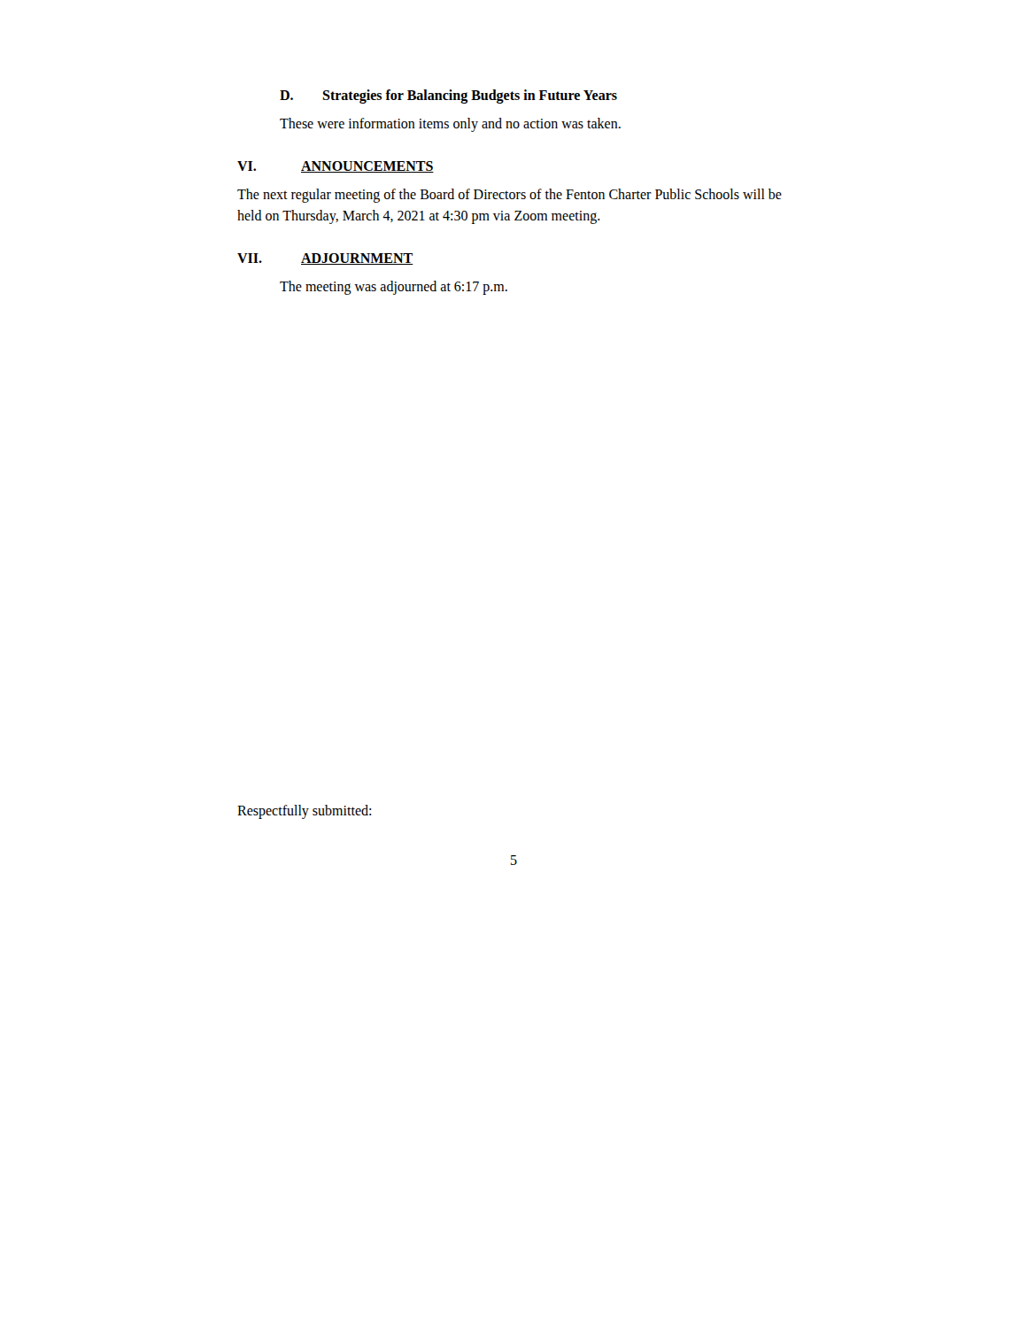D. Strategies for Balancing Budgets in Future Years
These were information items only and no action was taken.
VI. ANNOUNCEMENTS
The next regular meeting of the Board of Directors of the Fenton Charter Public Schools will be held on Thursday, March 4, 2021 at 4:30 pm via Zoom meeting.
VII. ADJOURNMENT
The meeting was adjourned at 6:17 p.m.
Respectfully submitted:
5